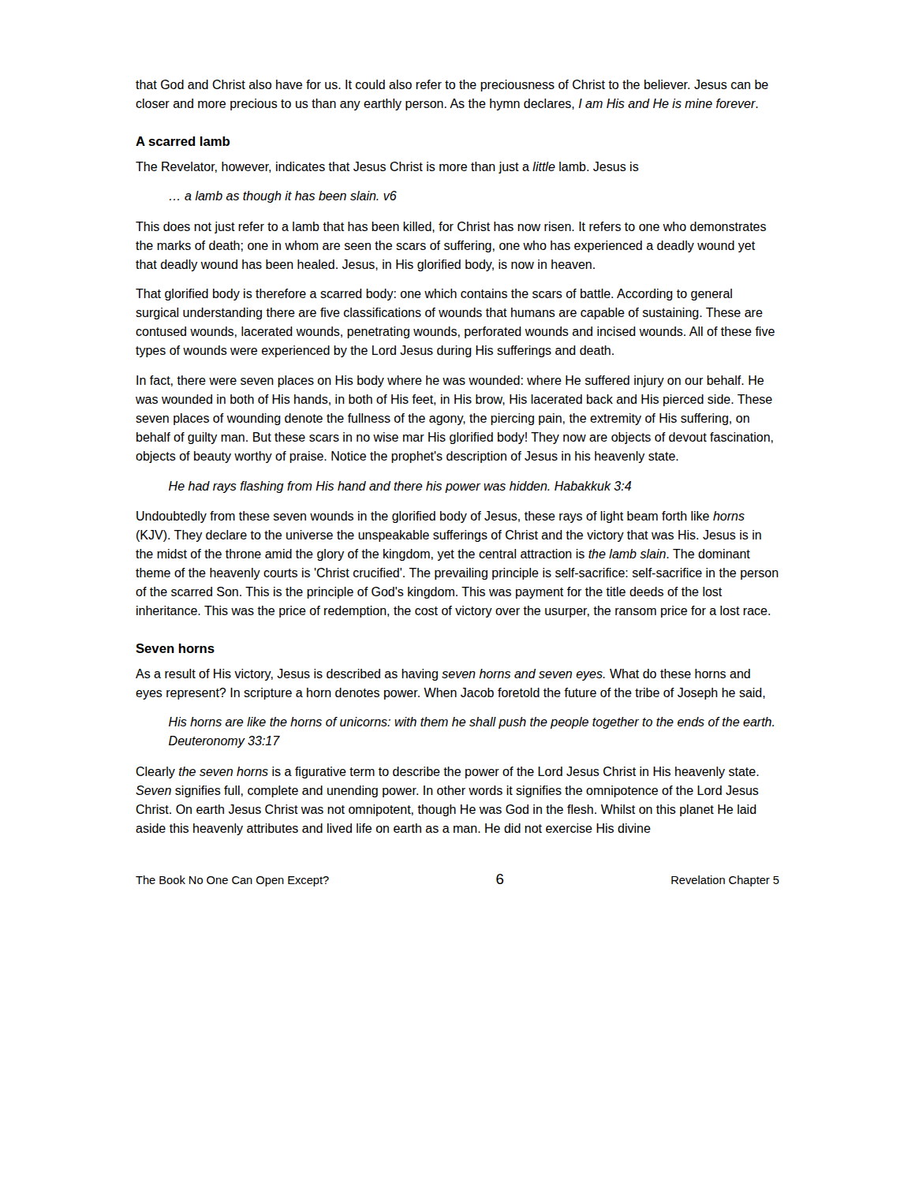that God and Christ also have for us. It could also refer to the preciousness of Christ to the believer. Jesus can be closer and more precious to us than any earthly person. As the hymn declares, I am His and He is mine forever.
A scarred lamb
The Revelator, however, indicates that Jesus Christ is more than just a little lamb. Jesus is
… a lamb as though it has been slain. v6
This does not just refer to a lamb that has been killed, for Christ has now risen. It refers to one who demonstrates the marks of death; one in whom are seen the scars of suffering, one who has experienced a deadly wound yet that deadly wound has been healed. Jesus, in His glorified body, is now in heaven.
That glorified body is therefore a scarred body: one which contains the scars of battle. According to general surgical understanding there are five classifications of wounds that humans are capable of sustaining. These are contused wounds, lacerated wounds, penetrating wounds, perforated wounds and incised wounds. All of these five types of wounds were experienced by the Lord Jesus during His sufferings and death.
In fact, there were seven places on His body where he was wounded: where He suffered injury on our behalf. He was wounded in both of His hands, in both of His feet, in His brow, His lacerated back and His pierced side. These seven places of wounding denote the fullness of the agony, the piercing pain, the extremity of His suffering, on behalf of guilty man. But these scars in no wise mar His glorified body! They now are objects of devout fascination, objects of beauty worthy of praise. Notice the prophet's description of Jesus in his heavenly state.
He had rays flashing from His hand and there his power was hidden. Habakkuk 3:4
Undoubtedly from these seven wounds in the glorified body of Jesus, these rays of light beam forth like horns (KJV). They declare to the universe the unspeakable sufferings of Christ and the victory that was His. Jesus is in the midst of the throne amid the glory of the kingdom, yet the central attraction is the lamb slain. The dominant theme of the heavenly courts is 'Christ crucified'. The prevailing principle is self-sacrifice: self-sacrifice in the person of the scarred Son. This is the principle of God's kingdom. This was payment for the title deeds of the lost inheritance. This was the price of redemption, the cost of victory over the usurper, the ransom price for a lost race.
Seven horns
As a result of His victory, Jesus is described as having seven horns and seven eyes. What do these horns and eyes represent? In scripture a horn denotes power. When Jacob foretold the future of the tribe of Joseph he said,
His horns are like the horns of unicorns: with them he shall push the people together to the ends of the earth. Deuteronomy 33:17
Clearly the seven horns is a figurative term to describe the power of the Lord Jesus Christ in His heavenly state. Seven signifies full, complete and unending power. In other words it signifies the omnipotence of the Lord Jesus Christ. On earth Jesus Christ was not omnipotent, though He was God in the flesh. Whilst on this planet He laid aside this heavenly attributes and lived life on earth as a man. He did not exercise His divine
The Book No One Can Open Except? 6 Revelation Chapter 5